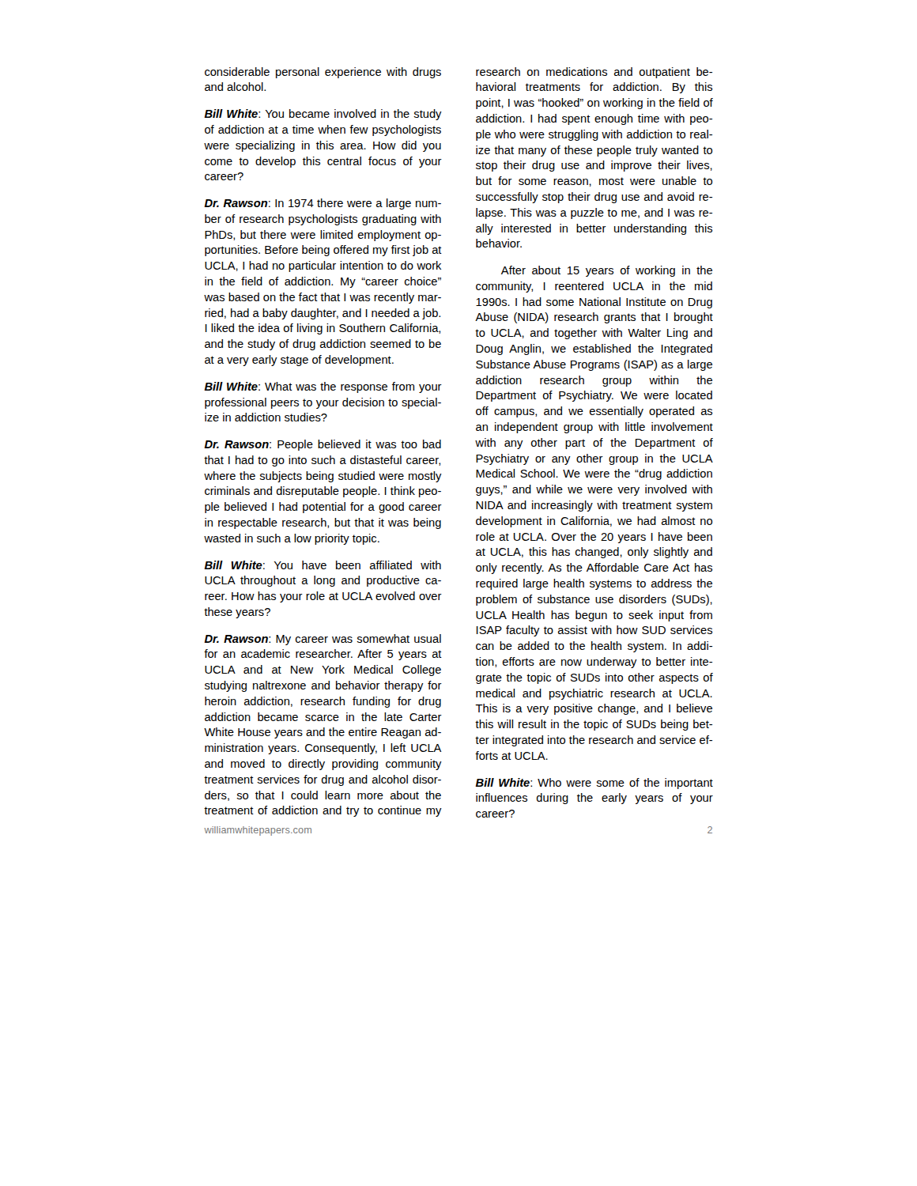considerable personal experience with drugs and alcohol.
Bill White: You became involved in the study of addiction at a time when few psychologists were specializing in this area. How did you come to develop this central focus of your career?
Dr. Rawson: In 1974 there were a large number of research psychologists graduating with PhDs, but there were limited employment opportunities. Before being offered my first job at UCLA, I had no particular intention to do work in the field of addiction. My “career choice” was based on the fact that I was recently married, had a baby daughter, and I needed a job. I liked the idea of living in Southern California, and the study of drug addiction seemed to be at a very early stage of development.
Bill White: What was the response from your professional peers to your decision to specialize in addiction studies?
Dr. Rawson: People believed it was too bad that I had to go into such a distasteful career, where the subjects being studied were mostly criminals and disreputable people. I think people believed I had potential for a good career in respectable research, but that it was being wasted in such a low priority topic.
Bill White: You have been affiliated with UCLA throughout a long and productive career. How has your role at UCLA evolved over these years?
Dr. Rawson: My career was somewhat usual for an academic researcher. After 5 years at UCLA and at New York Medical College studying naltrexone and behavior therapy for heroin addiction, research funding for drug addiction became scarce in the late Carter White House years and the entire Reagan administration years. Consequently, I left UCLA and moved to directly providing community treatment services for drug and alcohol disorders, so that I could learn more about the treatment of addiction and try to continue my research on medications and outpatient behavioral treatments for addiction. By this point, I was “hooked” on working in the field of addiction. I had spent enough time with people who were struggling with addiction to realize that many of these people truly wanted to stop their drug use and improve their lives, but for some reason, most were unable to successfully stop their drug use and avoid relapse. This was a puzzle to me, and I was really interested in better understanding this behavior.
After about 15 years of working in the community, I reentered UCLA in the mid 1990s. I had some National Institute on Drug Abuse (NIDA) research grants that I brought to UCLA, and together with Walter Ling and Doug Anglin, we established the Integrated Substance Abuse Programs (ISAP) as a large addiction research group within the Department of Psychiatry. We were located off campus, and we essentially operated as an independent group with little involvement with any other part of the Department of Psychiatry or any other group in the UCLA Medical School. We were the “drug addiction guys,” and while we were very involved with NIDA and increasingly with treatment system development in California, we had almost no role at UCLA. Over the 20 years I have been at UCLA, this has changed, only slightly and only recently. As the Affordable Care Act has required large health systems to address the problem of substance use disorders (SUDs), UCLA Health has begun to seek input from ISAP faculty to assist with how SUD services can be added to the health system. In addition, efforts are now underway to better integrate the topic of SUDs into other aspects of medical and psychiatric research at UCLA. This is a very positive change, and I believe this will result in the topic of SUDs being better integrated into the research and service efforts at UCLA.
Bill White: Who were some of the important influences during the early years of your career?
williamwhitepapers.com 2